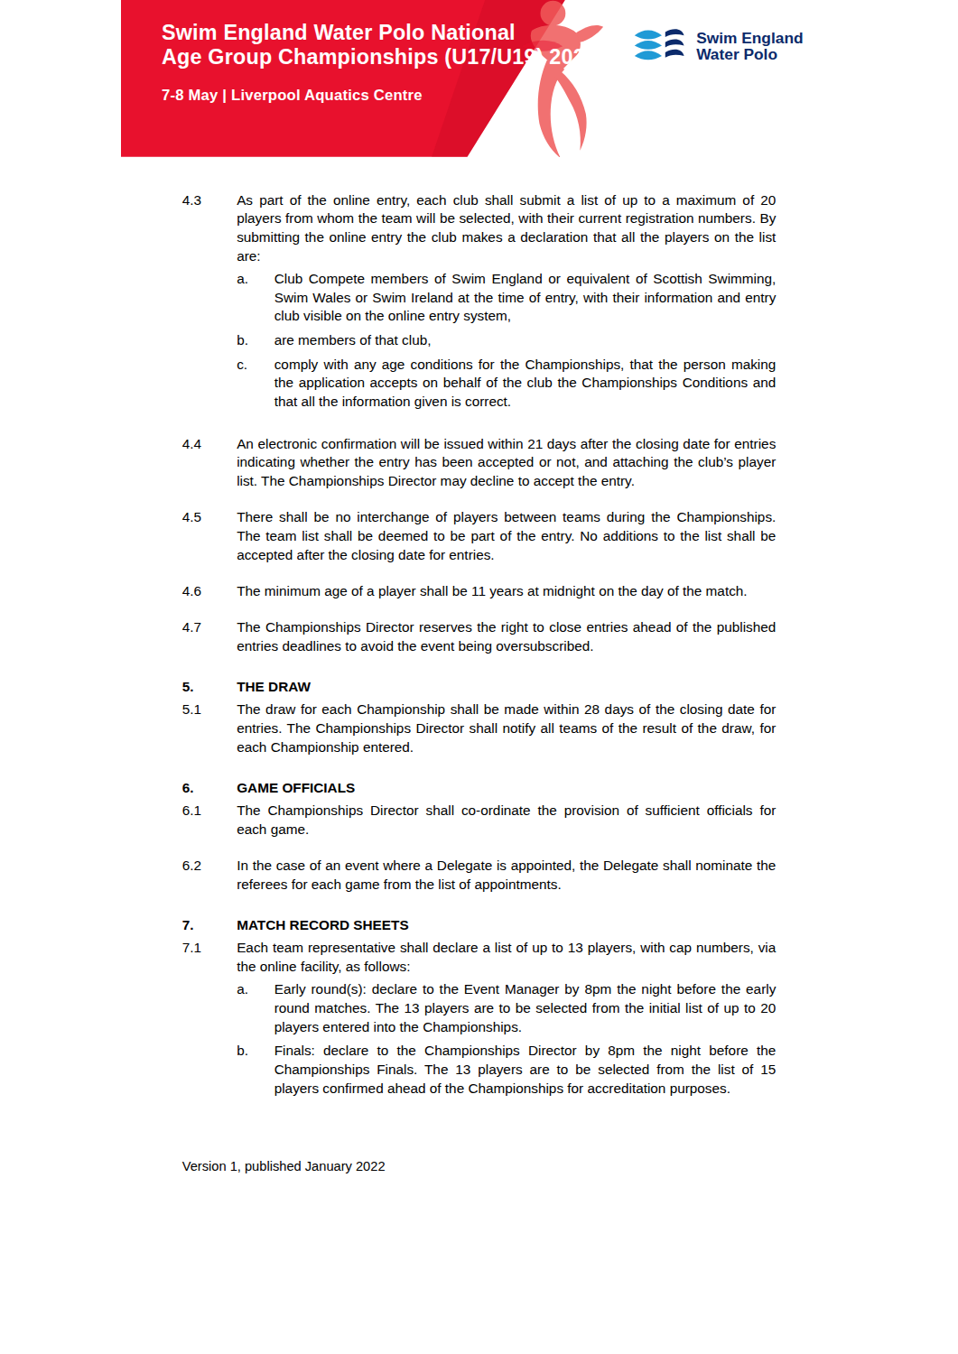Swim England Water Polo National
Age Group Championships (U17/U19) 2022
7-8 May | Liverpool Aquatics Centre
Swim England
Water Polo
4.3
As part of the online entry, each club shall submit a list of up to a maximum of 20 players from whom the team will be selected, with their current registration numbers. By submitting the online entry the club makes a declaration that all the players on the list are:
a. Club Compete members of Swim England or equivalent of Scottish Swimming, Swim Wales or Swim Ireland at the time of entry, with their information and entry club visible on the online entry system,
b. are members of that club,
c. comply with any age conditions for the Championships, that the person making the application accepts on behalf of the club the Championships Conditions and that all the information given is correct.
4.4
An electronic confirmation will be issued within 21 days after the closing date for entries indicating whether the entry has been accepted or not, and attaching the club’s player list. The Championships Director may decline to accept the entry.
4.5
There shall be no interchange of players between teams during the Championships. The team list shall be deemed to be part of the entry. No additions to the list shall be accepted after the closing date for entries.
4.6
The minimum age of a player shall be 11 years at midnight on the day of the match.
4.7
The Championships Director reserves the right to close entries ahead of the published entries deadlines to avoid the event being oversubscribed.
5.
THE DRAW
5.1
The draw for each Championship shall be made within 28 days of the closing date for entries. The Championships Director shall notify all teams of the result of the draw, for each Championship entered.
6.
GAME OFFICIALS
6.1
The Championships Director shall co-ordinate the provision of sufficient officials for each game.
6.2
In the case of an event where a Delegate is appointed, the Delegate shall nominate the referees for each game from the list of appointments.
7.
MATCH RECORD SHEETS
7.1
Each team representative shall declare a list of up to 13 players, with cap numbers, via the online facility, as follows:
a. Early round(s): declare to the Event Manager by 8pm the night before the early round matches. The 13 players are to be selected from the initial list of up to 20 players entered into the Championships.
b. Finals: declare to the Championships Director by 8pm the night before the Championships Finals. The 13 players are to be selected from the list of 15 players confirmed ahead of the Championships for accreditation purposes.
Version 1, published January 2022